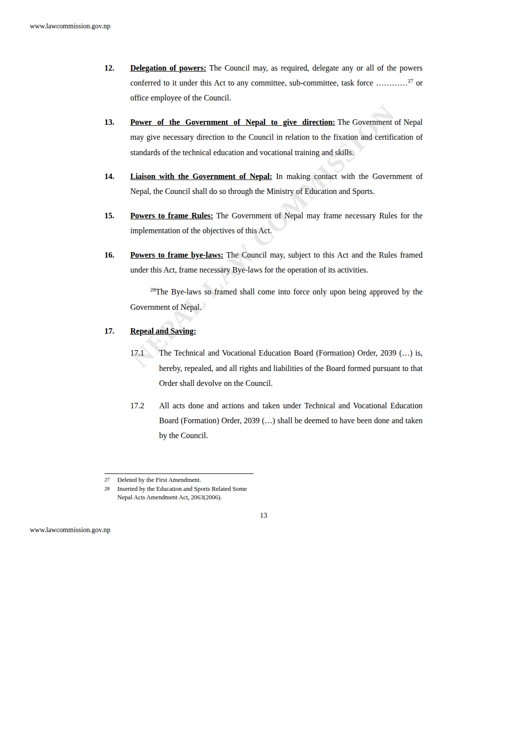www.lawcommission.gov.np
NEPAL LAW COMMISSION
12.
Delegation of powers: The Council may, as required, delegate any or all of the powers conferred to it under this Act to any committee, sub-committee, task force …………27 or office employee of the Council.
13.
Power of the Government of Nepal to give direction: The Government of Nepal may give necessary direction to the Council in relation to the fixation and certification of standards of the technical education and vocational training and skills.
14.
Liaison with the Government of Nepal: In making contact with the Government of Nepal, the Council shall do so through the Ministry of Education and Sports.
15.
Powers to frame Rules: The Government of Nepal may frame necessary Rules for the implementation of the objectives of this Act.
16.
Powers to frame bye-laws: The Council may, subject to this Act and the Rules framed under this Act, frame necessary Bye-laws for the operation of its activities.
28The Bye-laws so framed shall come into force only upon being approved by the Government of Nepal.
17.
Repeal and Saving:
17.1
The Technical and Vocational Education Board (Formation) Order, 2039 (…) is, hereby, repealed, and all rights and liabilities of the Board formed pursuant to that Order shall devolve on the Council.
17.2
All acts done and actions and taken under Technical and Vocational Education Board (Formation) Order, 2039 (…) shall be deemed to have been done and taken by the Council.
27
Deleted by the First Amendment.
28
Inserted by the Education and Sports Related Some Nepal Acts Amendment Act, 2063(2006).
13
www.lawcommission.gov.np